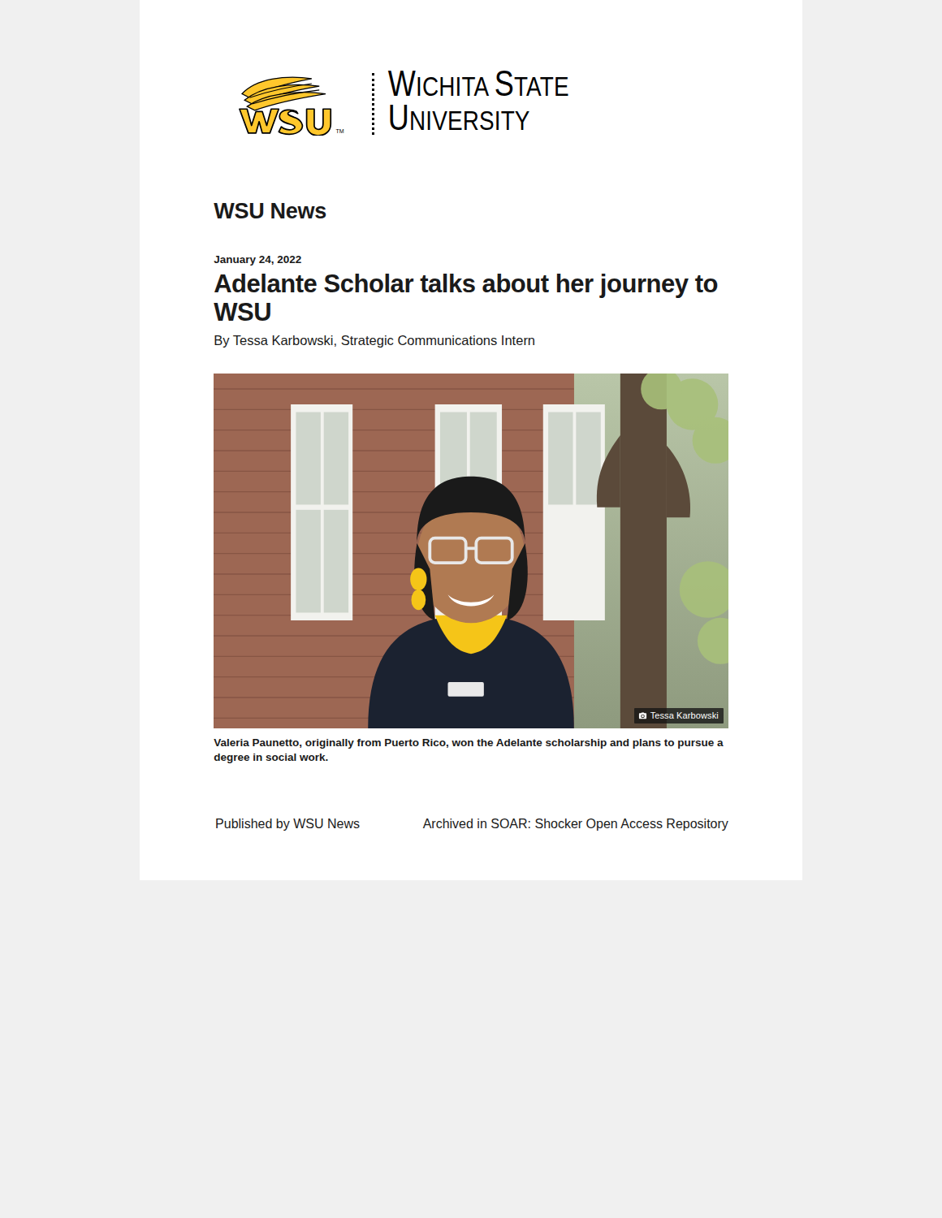WSU TM
Wichita State University
WSU News
January 24, 2022
Adelante Scholar talks about her journey to WSU
By Tessa Karbowski, Strategic Communications Intern
Tessa Karbowski
Valeria Paunetto, originally from Puerto Rico, won the Adelante scholarship and plans to pursue a degree in social work.
Published by WSU News
Archived in SOAR: Shocker Open Access Repository